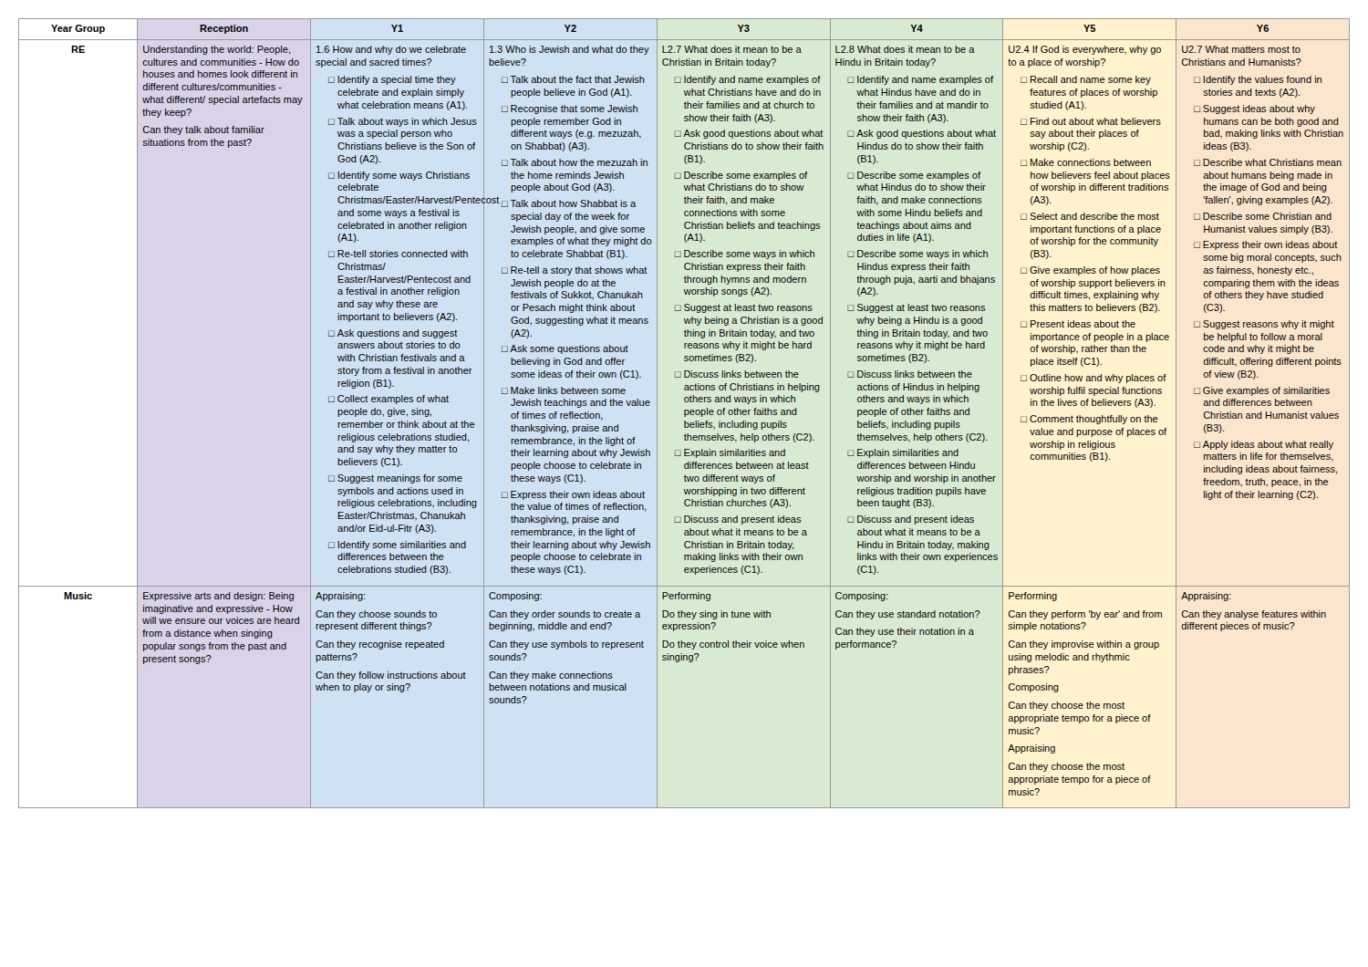| Year Group | Reception | Y1 | Y2 | Y3 | Y4 | Y5 | Y6 |
| --- | --- | --- | --- | --- | --- | --- | --- |
| RE | Understanding the world: People, cultures and communities - How do houses and homes look different in different cultures/communities - what different/ special artefacts may they keep? Can they talk about familiar situations from the past? | 1.6 How and why do we celebrate special and sacred times? Identify a special time they celebrate and explain simply what celebration means (A1). Talk about ways in which Jesus was a special person who Christians believe is the Son of God (A2). Identify some ways Christians celebrate Christmas/Easter/Harvest/Pentecost and some ways a festival is celebrated in another religion (A1). Re-tell stories connected with Christmas/ Easter/Harvest/Pentecost and a festival in another religion and say why these are important to believers (A2). Ask questions and suggest answers about stories to do with Christian festivals and a story from a festival in another religion (B1). Collect examples of what people do, give, sing, remember or think about at the religious celebrations studied, and say why they matter to believers (C1). Suggest meanings for some symbols and actions used in religious celebrations, including Easter/Christmas, Chanukah and/or Eid-ul-Fitr (A3). Identify some similarities and differences between the celebrations studied (B3). | 1.3 Who is Jewish and what do they believe? Talk about the fact that Jewish people believe in God (A1). Recognise that some Jewish people remember God in different ways (e.g. mezuzah, on Shabbat) (A3). Talk about how the mezuzah in the home reminds Jewish people about God (A3). Talk about how Shabbat is a special day of the week for Jewish people, and give some examples of what they might do to celebrate Shabbat (B1). Re-tell a story that shows what Jewish people do at the festivals of Sukkot, Chanukah or Pesach might think about God, suggesting what it means (A2). Ask some questions about believing in God and offer some ideas of their own (C1). Make links between some Jewish teachings and the value of times of reflection, thanksgiving, praise and remembrance, in the light of their learning about why Jewish people choose to celebrate in these ways (C1). Express their own ideas about the value of times of reflection, thanksgiving, praise and remembrance, in the light of their learning about why Jewish people choose to celebrate in these ways (C1). | L2.7 What does it mean to be a Christian in Britain today? Identify and name examples of what Christians have and do in their families and at church to show their faith (A3). Ask good questions about what Christians do to show their faith (B1). Describe some examples of what Christians do to show their faith, and make connections with some Christian beliefs and teachings (A1). Describe some ways in which Christian express their faith through hymns and modern worship songs (A2). Suggest at least two reasons why being a Christian is a good thing in Britain today, and two reasons why it might be hard sometimes (B2). Discuss links between the actions of Christians in helping others and ways in which people of other faiths and beliefs, including pupils themselves, help others (C2). Explain similarities and differences between at least two different ways of worshipping in two different Christian churches (A3). Discuss and present ideas about what it means to be a Christian in Britain today, making links with their own experiences (C1). | L2.8 What does it mean to be a Hindu in Britain today? Identify and name examples of what Hindus have and do in their families and at mandir to show their faith (A3). Ask good questions about what Hindus do to show their faith (B1). Describe some examples of what Hindus do to show their faith, and make connections with some Hindu beliefs and teachings about aims and duties in life (A1). Describe some ways in which Hindus express their faith through puja, aarti and bhajans (A2). Suggest at least two reasons why being a Hindu is a good thing in Britain today, and two reasons why it might be hard sometimes (B2). Discuss links between the actions of Hindus in helping others and ways in which people of other faiths and beliefs, including pupils themselves, help others (C2). Explain similarities and differences between Hindu worship and worship in another religious tradition pupils have been taught (B3). Discuss and present ideas about what it means to be a Hindu in Britain today, making links with their own experiences (C1). | U2.4 If God is everywhere, why go to a place of worship? Recall and name some key features of places of worship studied (A1). Find out about what believers say about their places of worship (C2). Make connections between how believers feel about places of worship in different traditions (A3). Select and describe the most important functions of a place of worship for the community (B3). Give examples of how places of worship support believers in difficult times, explaining why this matters to believers (B2). Present ideas about the importance of people in a place of worship, rather than the place itself (C1). Outline how and why places of worship fulfil special functions in the lives of believers (A3). Comment thoughtfully on the value and purpose of places of worship in religious communities (B1). | U2.7 What matters most to Christians and Humanists? Identify the values found in stories and texts (A2). Suggest ideas about why humans can be both good and bad, making links with Christian ideas (B3). Describe what Christians mean about humans being made in the image of God and being 'fallen', giving examples (A2). Describe some Christian and Humanist values simply (B3). Express their own ideas about some big moral concepts, such as fairness, honesty etc., comparing them with the ideas of others they have studied (C3). Suggest reasons why it might be helpful to follow a moral code and why it might be difficult, offering different points of view (B2). Give examples of similarities and differences between Christian and Humanist values (B3). Apply ideas about what really matters in life for themselves, including ideas about fairness, freedom, truth, peace, in the light of their learning (C2). |
| Music | Expressive arts and design: Being imaginative and expressive - How will we ensure our voices are heard from a distance when singing popular songs from the past and present songs? | Appraising: Can they choose sounds to represent different things? Can they recognise repeated patterns? Can they follow instructions about when to play or sing? | Composing: Can they order sounds to create a beginning, middle and end? Can they use symbols to represent sounds? Can they make connections between notations and musical sounds? | Performing Do they sing in tune with expression? Do they control their voice when singing? | Composing: Can they use standard notation? Can they use their notation in a performance? | Performing Can they perform 'by ear' and from simple notations? Can they improvise within a group using melodic and rhythmic phrases? Composing Can they choose the most appropriate tempo for a piece of music? Appraising Can they choose the most appropriate tempo for a piece of music? | Appraising: Can they analyse features within different pieces of music? |